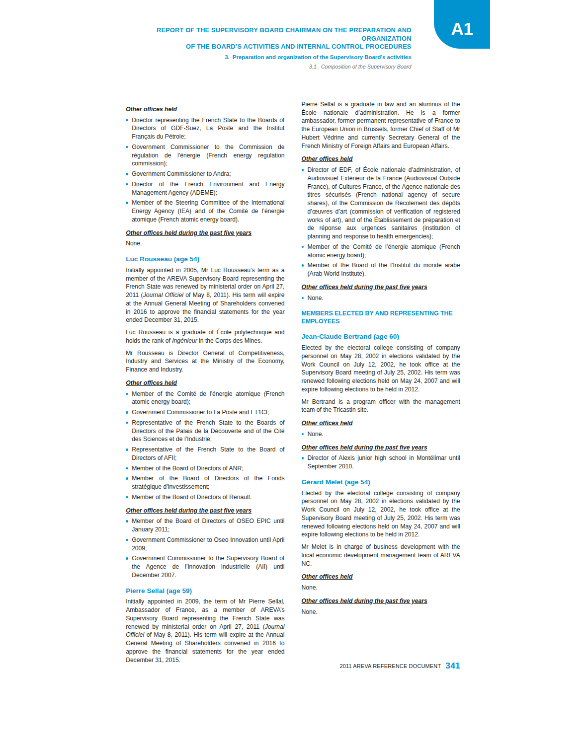A1
Report of the Supervisory Board Chairman on the preparation and organization
of the Board’s activities and internal control procedures
3. Preparation and organization of the Supervisory Board’s activities
3.1. Composition of the Supervisory Board
Other offices held
Director representing the French State to the Boards of Directors of GDF-Suez, La Poste and the Institut Français du Pétrole;
Government Commissioner to the Commission de régulation de l’énergie (French energy regulation commission);
Government Commissioner to Andra;
Director of the French Environment and Energy Management Agency (ADEME);
Member of the Steering Committee of the International Energy Agency (IEA) and of the Comité de l’énergie atomique (French atomic energy board).
Other offices held during the past five years
None.
Luc Rousseau (age 54)
Initially appointed in 2005, Mr Luc Rousseau’s term as a member of the AREVA Supervisory Board representing the French State was renewed by ministerial order on April 27, 2011 (Journal Officiel of May 8, 2011). His term will expire at the Annual General Meeting of Shareholders convened in 2016 to approve the financial statements for the year ended December 31, 2015.
Luc Rousseau is a graduate of École polytechnique and holds the rank of Ingénieur in the Corps des Mines.
Mr Rousseau is Director General of Competitiveness, Industry and Services at the Ministry of the Economy, Finance and Industry.
Other offices held
Member of the Comité de l’énergie atomique (French atomic energy board);
Government Commissioner to La Poste and FT1CI;
Representative of the French State to the Boards of Directors of the Palais de la Découverte and of the Cité des Sciences et de l’Industrie;
Representative of the French State to the Board of Directors of AFII;
Member of the Board of Directors of ANR;
Member of the Board of Directors of the Fonds stratégique d’investissement;
Member of the Board of Directors of Renault.
Other offices held during the past five years
Member of the Board of Directors of OSEO EPIC until January 2011;
Government Commissioner to Oseo Innovation until April 2009;
Government Commissioner to the Supervisory Board of the Agence de l’innovation industrielle (AII) until December 2007.
Pierre Sellal (age 59)
Initially appointed in 2009, the term of Mr Pierre Sellal, Ambassador of France, as a member of AREVA’s Supervisory Board representing the French State was renewed by ministerial order on April 27, 2011 (Journal Officiel of May 8, 2011). His term will expire at the Annual General Meeting of Shareholders convened in 2016 to approve the financial statements for the year ended December 31, 2015.
Pierre Sellal is a graduate in law and an alumnus of the École nationale d’administration. He is a former ambassador, former permanent representative of France to the European Union in Brussels, former Chief of Staff of Mr Hubert Védrine and currently Secretary General of the French Ministry of Foreign Affairs and European Affairs.
Other offices held
Director of EDF, of École nationale d’administration, of Audiovisuel Extérieur de la France (Audiovisual Outside France), of Cultures France, of the Agence nationale des titres sécurisés (French national agency of secure shares), of the Commission de Récolement des dépôts d’œuvres d’art (commission of verification of registered works of art), and of the Établissement de préparation et de réponse aux urgences sanitaires (institution of planning and response to health emergencies);
Member of the Comité de l’énergie atomique (French atomic energy board);
Member of the Board of the l’Institut du monde arabe (Arab World Institute).
Other offices held during the past five years
None.
Members elected by and representing the employees
Jean-Claude Bertrand (age 60)
Elected by the electoral college consisting of company personnel on May 28, 2002 in elections validated by the Work Council on July 12, 2002, he took office at the Supervisory Board meeting of July 25, 2002. His term was renewed following elections held on May 24, 2007 and will expire following elections to be held in 2012.
Mr Bertrand is a program officer with the management team of the Tricastin site.
Other offices held
None.
Other offices held during the past five years
Director of Alexis junior high school in Montélimar until September 2010.
Gérard Melet (age 54)
Elected by the electoral college consisting of company personnel on May 28, 2002 in elections validated by the Work Council on July 12, 2002, he took office at the Supervisory Board meeting of July 25, 2002. His term was renewed following elections held on May 24, 2007 and will expire following elections to be held in 2012.
Mr Melet is in charge of business development with the local economic development management team of AREVA NC.
Other offices held
None.
Other offices held during the past five years
None.
2011 AREVA REFERENCE DOCUMENT 341